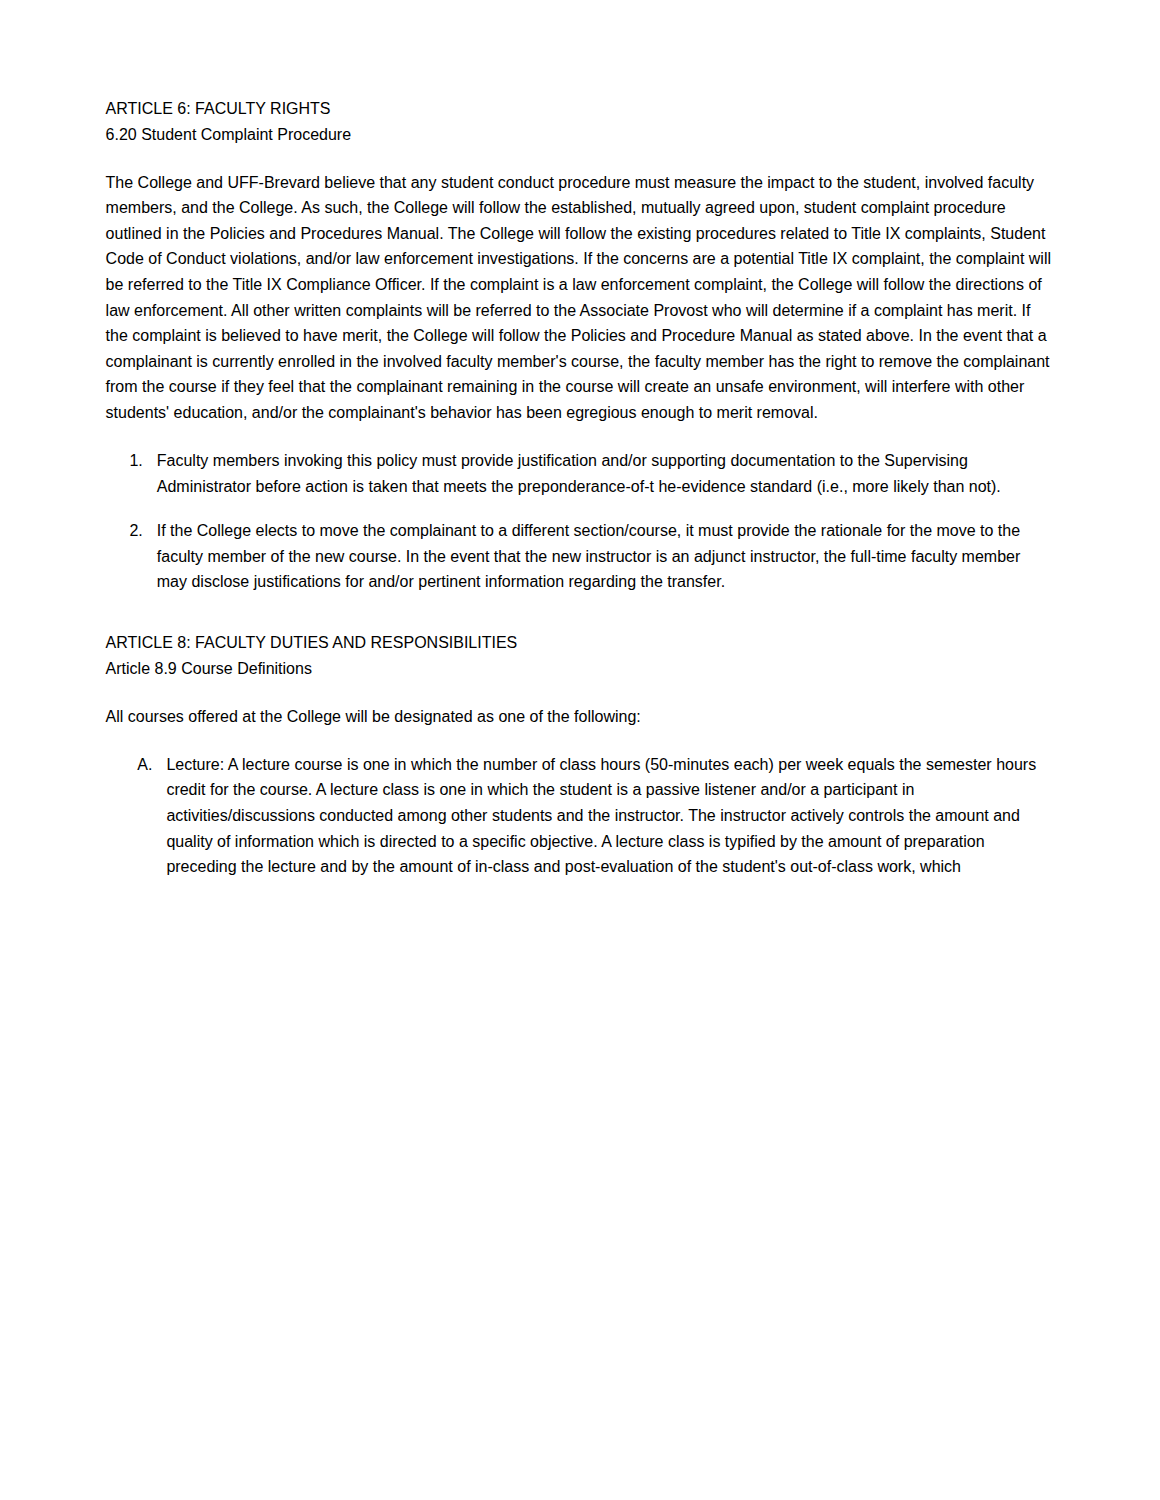ARTICLE 6: FACULTY RIGHTS
6.20 Student Complaint Procedure
The College and UFF-Brevard believe that any student conduct procedure must measure the impact to the student, involved faculty members, and the College. As such, the College will follow the established, mutually agreed upon, student complaint procedure outlined in the Policies and Procedures Manual. The College will follow the existing procedures related to Title IX complaints, Student Code of Conduct violations, and/or law enforcement investigations. If the concerns are a potential Title IX complaint, the complaint will be referred to the Title IX Compliance Officer. If the complaint is a law enforcement complaint, the College will follow the directions of law enforcement. All other written complaints will be referred to the Associate Provost who will determine if a complaint has merit. If the complaint is believed to have merit, the College will follow the Policies and Procedure Manual as stated above. In the event that a complainant is currently enrolled in the involved faculty member's course, the faculty member has the right to remove the complainant from the course if they feel that the complainant remaining in the course will create an unsafe environment, will interfere with other students' education, and/or the complainant's behavior has been egregious enough to merit removal.
Faculty members invoking this policy must provide justification and/or supporting documentation to the Supervising Administrator before action is taken that meets the preponderance-of-t he-evidence standard (i.e., more likely than not).
If the College elects to move the complainant to a different section/course, it must provide the rationale for the move to the faculty member of the new course. In the event that the new instructor is an adjunct instructor, the full-time faculty member may disclose justifications for and/or pertinent information regarding the transfer.
ARTICLE 8: FACULTY DUTIES AND RESPONSIBILITIES
Article 8.9 Course Definitions
All courses offered at the College will be designated as one of the following:
Lecture: A lecture course is one in which the number of class hours (50-minutes each) per week equals the semester hours credit for the course. A lecture class is one in which the student is a passive listener and/or a participant in activities/discussions conducted among other students and the instructor. The instructor actively controls the amount and quality of information which is directed to a specific objective. A lecture class is typified by the amount of preparation preceding the lecture and by the amount of in-class and post-evaluation of the student's out-of-class work, which